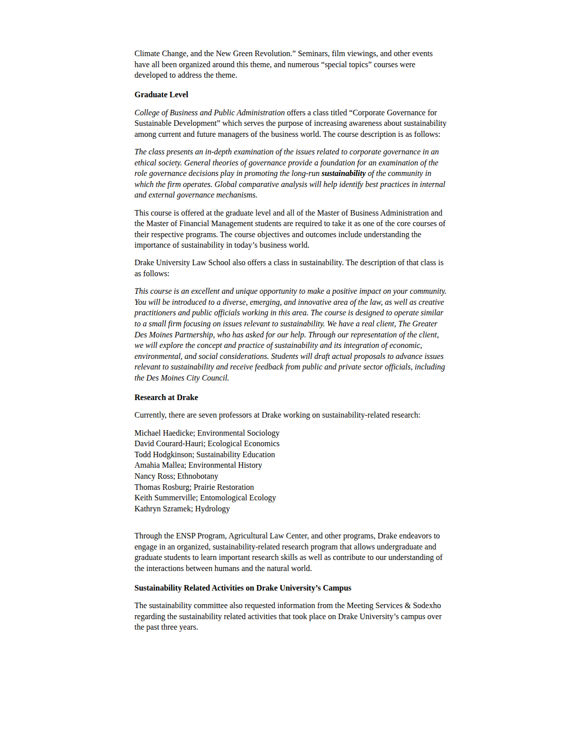Climate Change, and the New Green Revolution.” Seminars, film viewings, and other events have all been organized around this theme, and numerous “special topics” courses were developed to address the theme.
Graduate Level
College of Business and Public Administration offers a class titled “Corporate Governance for Sustainable Development” which serves the purpose of increasing awareness about sustainability among current and future managers of the business world. The course description is as follows:
The class presents an in-depth examination of the issues related to corporate governance in an ethical society. General theories of governance provide a foundation for an examination of the role governance decisions play in promoting the long-run sustainability of the community in which the firm operates. Global comparative analysis will help identify best practices in internal and external governance mechanisms.
This course is offered at the graduate level and all of the Master of Business Administration and the Master of Financial Management students are required to take it as one of the core courses of their respective programs. The course objectives and outcomes include understanding the importance of sustainability in today’s business world.
Drake University Law School also offers a class in sustainability. The description of that class is as follows:
This course is an excellent and unique opportunity to make a positive impact on your community. You will be introduced to a diverse, emerging, and innovative area of the law, as well as creative practitioners and public officials working in this area. The course is designed to operate similar to a small firm focusing on issues relevant to sustainability. We have a real client, The Greater Des Moines Partnership, who has asked for our help. Through our representation of the client, we will explore the concept and practice of sustainability and its integration of economic, environmental, and social considerations. Students will draft actual proposals to advance issues relevant to sustainability and receive feedback from public and private sector officials, including the Des Moines City Council.
Research at Drake
Currently, there are seven professors at Drake working on sustainability-related research:
Michael Haedicke; Environmental Sociology
David Courard-Hauri; Ecological Economics
Todd Hodgkinson; Sustainability Education
Amahia Mallea; Environmental History
Nancy Ross; Ethnobotany
Thomas Rosburg; Prairie Restoration
Keith Summerville; Entomological Ecology
Kathryn Szramek; Hydrology
Through the ENSP Program, Agricultural Law Center, and other programs, Drake endeavors to engage in an organized, sustainability-related research program that allows undergraduate and graduate students to learn important research skills as well as contribute to our understanding of the interactions between humans and the natural world.
Sustainability Related Activities on Drake University’s Campus
The sustainability committee also requested information from the Meeting Services & Sodexho regarding the sustainability related activities that took place on Drake University’s campus over the past three years.